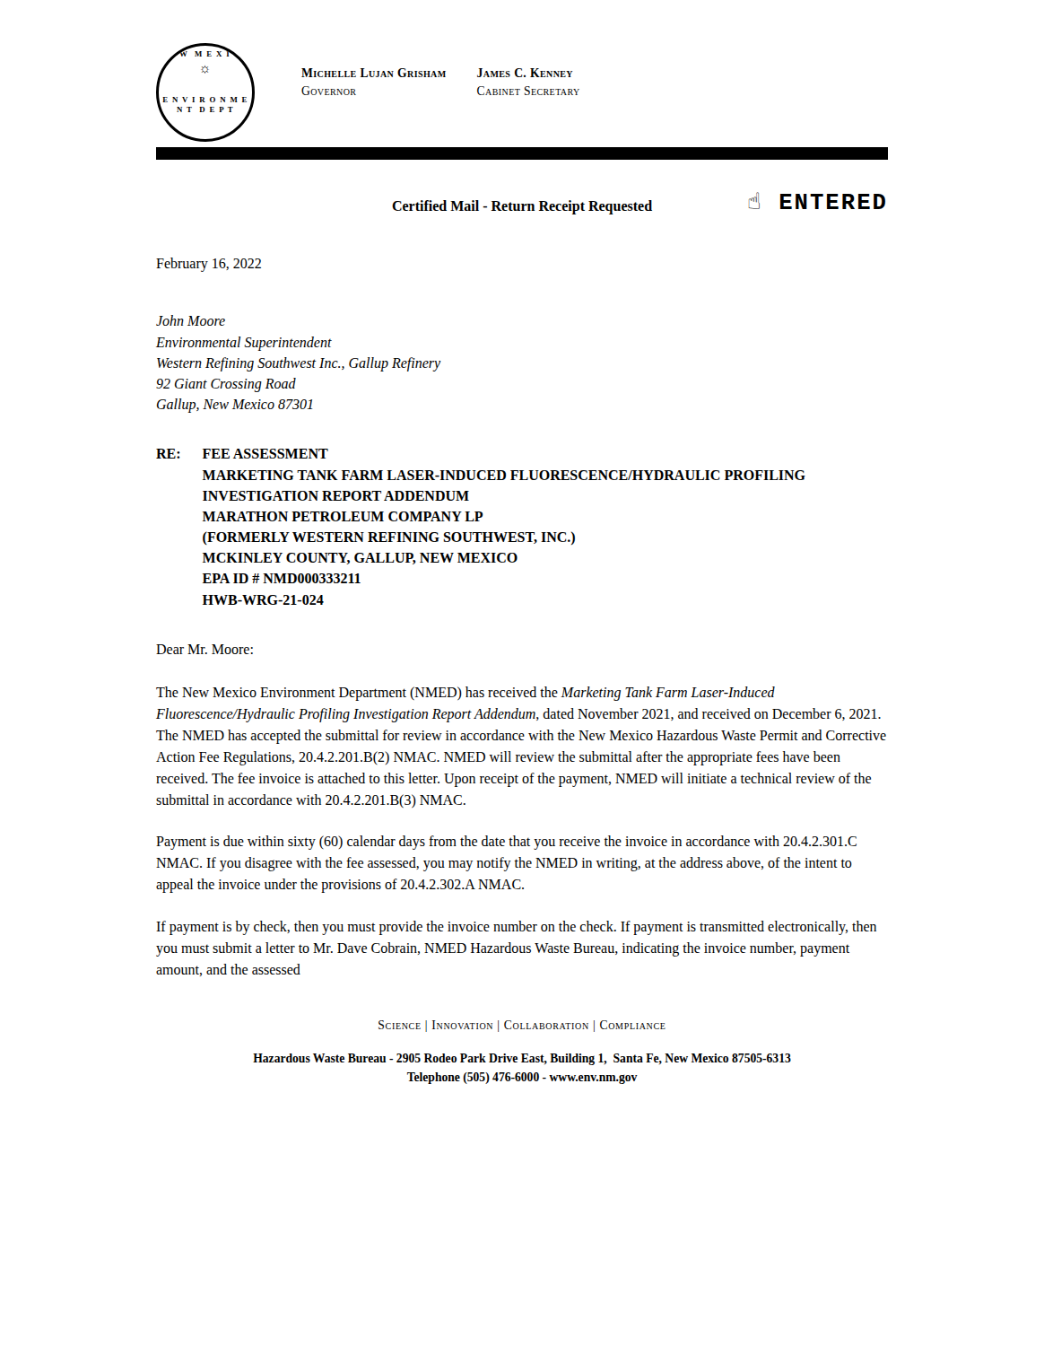N E W M E X I C O ☼ E N V I R O N M E N T D E P T
| Michelle Lujan Grisham | James C. Kenney |
| Governor | Cabinet Secretary |
Certified Mail - Return Receipt Requested ☝ ENTERED
February 16, 2022
John Moore
Environmental Superintendent
Western Refining Southwest Inc., Gallup Refinery
92 Giant Crossing Road
Gallup, New Mexico 87301
| RE: | FEE ASSESSMENT MARKETING TANK FARM LASER-INDUCED FLUORESCENCE/HYDRAULIC PROFILING INVESTIGATION REPORT ADDENDUM MARATHON PETROLEUM COMPANY LP (FORMERLY WESTERN REFINING SOUTHWEST, INC.) MCKINLEY COUNTY, GALLUP, NEW MEXICO EPA ID # NMD000333211 HWB-WRG-21-024 |
Dear Mr. Moore:
The New Mexico Environment Department (NMED) has received the Marketing Tank Farm Laser-Induced Fluorescence/Hydraulic Profiling Investigation Report Addendum, dated November 2021, and received on December 6, 2021. The NMED has accepted the submittal for review in accordance with the New Mexico Hazardous Waste Permit and Corrective Action Fee Regulations, 20.4.2.201.B(2) NMAC. NMED will review the submittal after the appropriate fees have been received. The fee invoice is attached to this letter. Upon receipt of the payment, NMED will initiate a technical review of the submittal in accordance with 20.4.2.201.B(3) NMAC.
Payment is due within sixty (60) calendar days from the date that you receive the invoice in accordance with 20.4.2.301.C NMAC. If you disagree with the fee assessed, you may notify the NMED in writing, at the address above, of the intent to appeal the invoice under the provisions of 20.4.2.302.A NMAC.
If payment is by check, then you must provide the invoice number on the check. If payment is transmitted electronically, then you must submit a letter to Mr. Dave Cobrain, NMED Hazardous Waste Bureau, indicating the invoice number, payment amount, and the assessed
Science | Innovation | Collaboration | Compliance
Hazardous Waste Bureau - 2905 Rodeo Park Drive East, Building 1, Santa Fe, New Mexico 87505-6313
Telephone (505) 476-6000 - www.env.nm.gov